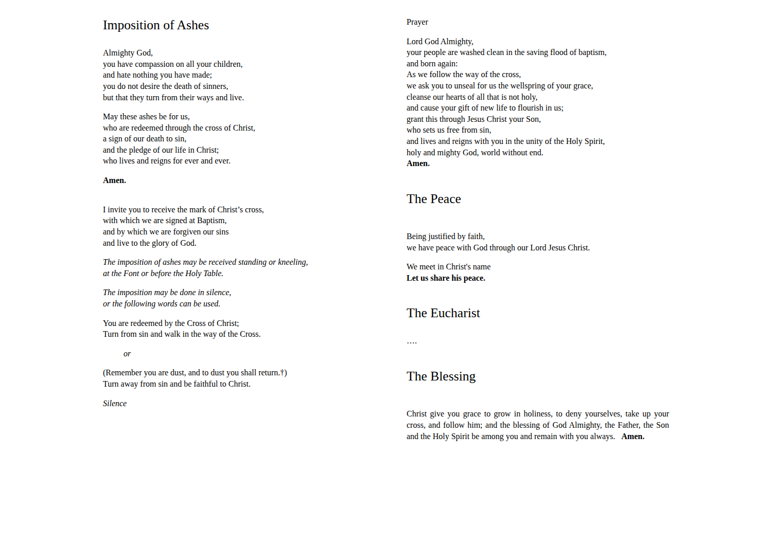Imposition of Ashes
Almighty God,
you have compassion on all your children,
and hate nothing you have made;
you do not desire the death of sinners,
but that they turn from their ways and live.
May these ashes be for us,
who are redeemed through the cross of Christ,
a sign of our death to sin,
and the pledge of our life in Christ;
who lives and reigns for ever and ever.
Amen.
I invite you to receive the mark of Christ’s cross,
with which we are signed at Baptism,
and by which we are forgiven our sins
and live to the glory of God.
The imposition of ashes may be received standing or kneeling,
at the Font or before the Holy Table.
The imposition may be done in silence,
or the following words can be used.
You are redeemed by the Cross of Christ;
Turn from sin and walk in the way of the Cross.
or
(Remember you are dust, and to dust you shall return.†)
Turn away from sin and be faithful to Christ.
Silence
Prayer
Lord God Almighty,
your people are washed clean in the saving flood of baptism,
and born again:
As we follow the way of the cross,
we ask you to unseal for us the wellspring of your grace,
cleanse our hearts of all that is not holy,
and cause your gift of new life to flourish in us;
grant this through Jesus Christ your Son,
who sets us free from sin,
and lives and reigns with you in the unity of the Holy Spirit,
holy and mighty God, world without end.
Amen.
The Peace
Being justified by faith,
we have peace with God through our Lord Jesus Christ.
We meet in Christ's name
Let us share his peace.
The Eucharist
….
The Blessing
Christ give you grace to grow in holiness, to deny yourselves, take up your cross, and follow him; and the blessing of God Almighty, the Father, the Son and the Holy Spirit be among you and remain with you always. Amen.